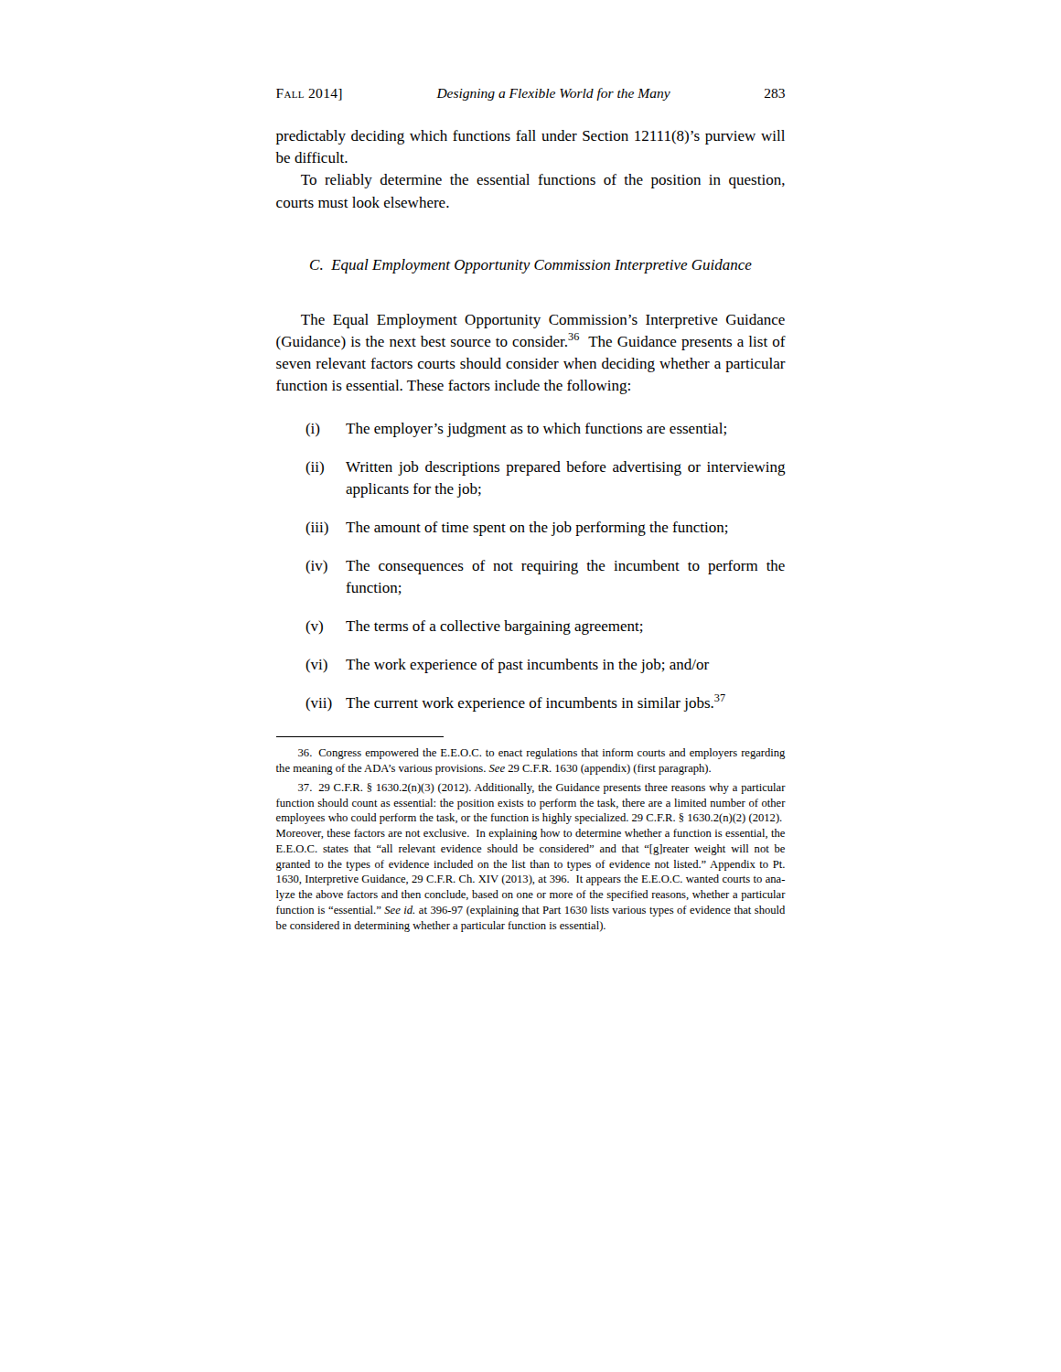Fall 2014] Designing a Flexible World for the Many 283
predictably deciding which functions fall under Section 12111(8)’s purview will be difficult.
To reliably determine the essential functions of the position in question, courts must look elsewhere.
C. Equal Employment Opportunity Commission Interpretive Guidance
The Equal Employment Opportunity Commission’s Interpretive Guidance (Guidance) is the next best source to consider.36 The Guidance presents a list of seven relevant factors courts should consider when deciding whether a particular function is essential. These factors include the following:
(i) The employer’s judgment as to which functions are essential;
(ii) Written job descriptions prepared before advertising or interviewing applicants for the job;
(iii) The amount of time spent on the job performing the function;
(iv) The consequences of not requiring the incumbent to perform the function;
(v) The terms of a collective bargaining agreement;
(vi) The work experience of past incumbents in the job; and/or
(vii) The current work experience of incumbents in similar jobs.37
36. Congress empowered the E.E.O.C. to enact regulations that inform courts and employers regarding the meaning of the ADA’s various provisions. See 29 C.F.R. 1630 (appendix) (first paragraph).
37. 29 C.F.R. § 1630.2(n)(3) (2012). Additionally, the Guidance presents three reasons why a particular function should count as essential: the position exists to perform the task, there are a limited number of other employees who could perform the task, or the function is highly specialized. 29 C.F.R. § 1630.2(n)(2) (2012). Moreover, these factors are not exclusive. In explaining how to determine whether a function is essential, the E.E.O.C. states that “all relevant evidence should be considered” and that “[g]reater weight will not be granted to the types of evidence included on the list than to types of evidence not listed.” Appendix to Pt. 1630, Interpretive Guidance, 29 C.F.R. Ch. XIV (2013), at 396. It appears the E.E.O.C. wanted courts to analyze the above factors and then conclude, based on one or more of the specified reasons, whether a particular function is “essential.” See id. at 396-97 (explaining that Part 1630 lists various types of evidence that should be considered in determining whether a particular function is essential).